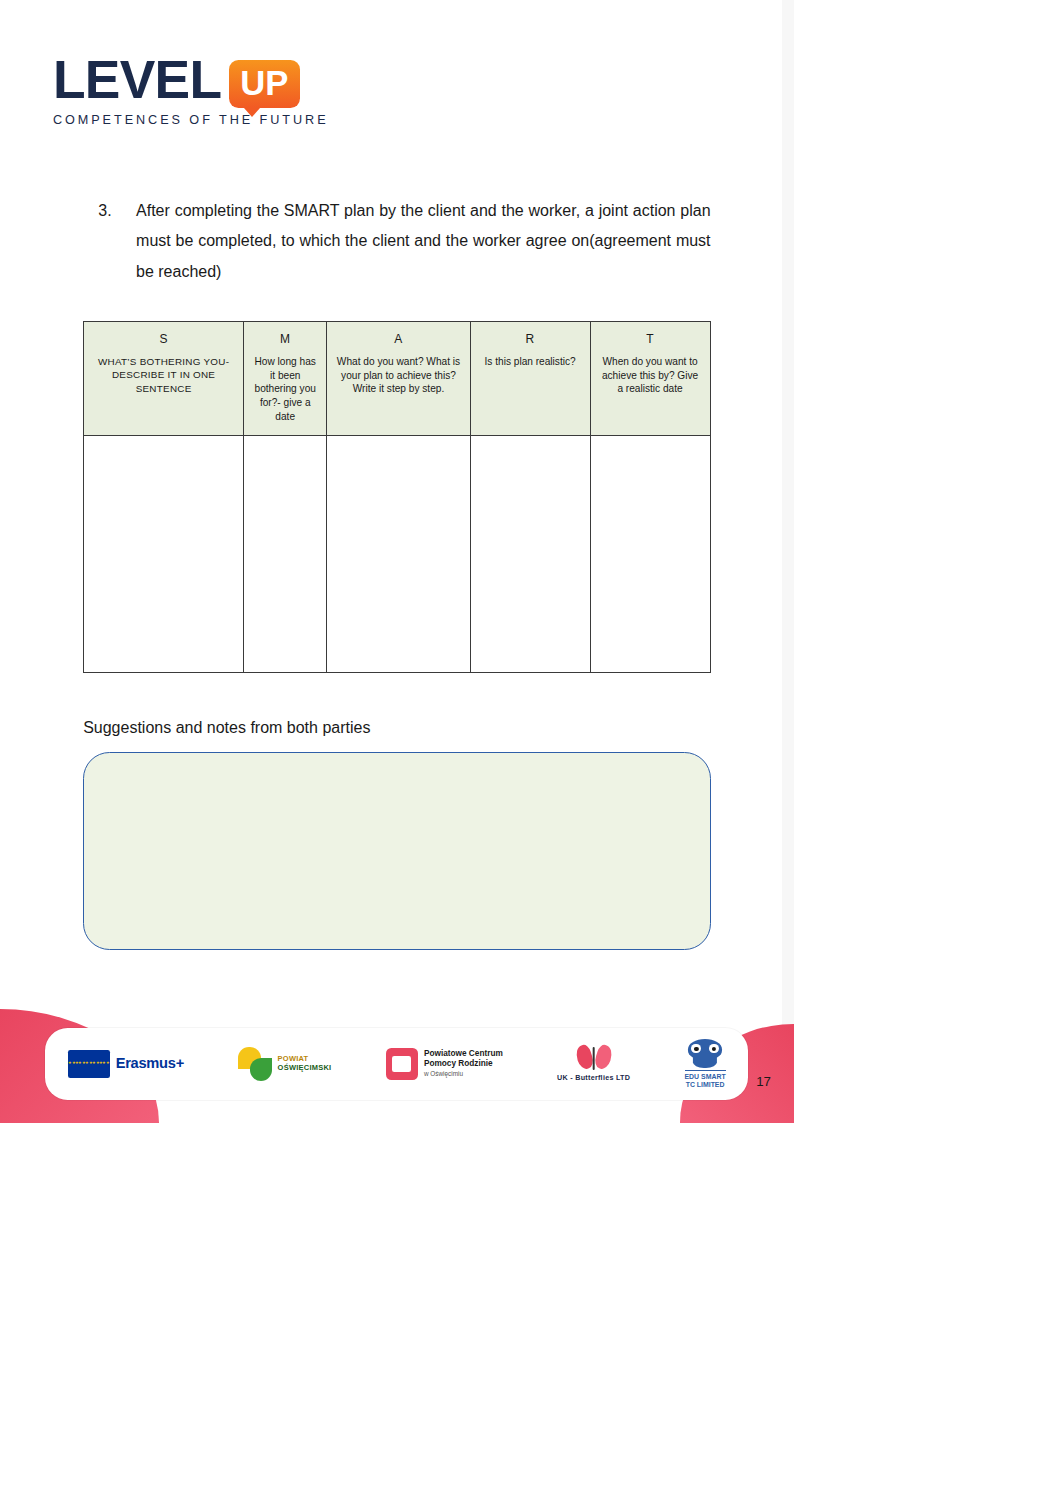LEVEL UP
Competences of the Future
After completing the SMART plan by the client and the worker, a joint action plan must be completed, to which the client and the worker agree on(agreement must be reached)
| S WHAT’S BOTHERING YOU- DESCRIBE IT IN ONE SENTENCE | M How long has it been bothering you for?- give a date | A What do you want? What is your plan to achieve this? Write it step by step. | R Is this plan realistic? | T When do you want to achieve this by? Give a realistic date |
| --- | --- | --- | --- | --- |
Suggestions and notes from both parties
Erasmus+
Powiat Oświęcimski
Powiatowe Centrum Pomocy Rodzinie w Oświęcimiu
UK - Butterflies LTD
EDU SMART
TC LIMITED
17